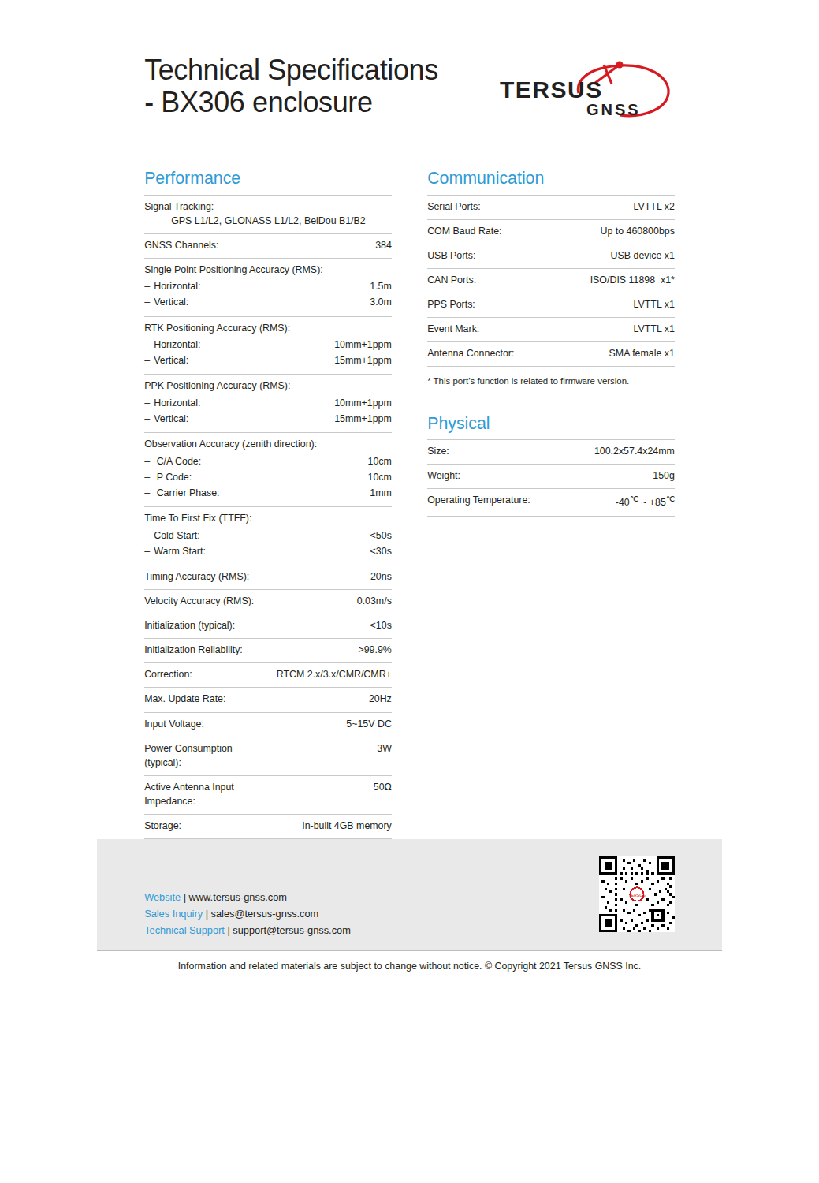Technical Specifications
- BX306 enclosure
TERSUS GNSS
Performance
| Signal Tracking: GPS L1/L2, GLONASS L1/L2, BeiDou B1/B2 |
| GNSS Channels: | 384 |
| Single Point Positioning Accuracy (RMS): / – Horizontal: / 1.5m / / – Vertical: / 3.0m / |
| RTK Positioning Accuracy (RMS): / – Horizontal: / 10mm+1ppm / / – Vertical: / 15mm+1ppm / |
| PPK Positioning Accuracy (RMS): / – Horizontal: / 10mm+1ppm / / – Vertical: / 15mm+1ppm / |
| Observation Accuracy (zenith direction): / – C/A Code: / 10cm / / – P Code: / 10cm / / – Carrier Phase: / 1mm / |
| Time To First Fix (TTFF): / – Cold Start: / <50s / / – Warm Start: / <30s / |
| Timing Accuracy (RMS): | 20ns |
| Velocity Accuracy (RMS): | 0.03m/s |
| Initialization (typical): | <10s |
| Initialization Reliability: | >99.9% |
| Correction: | RTCM 2.x/3.x/CMR/CMR+ |
| Max. Update Rate: | 20Hz |
| Input Voltage: | 5~15V DC |
| Power Consumption (typical): | 3W |
| Active Antenna Input Impedance: | 50Ω |
| Storage: | In-built 4GB memory |
Communication
| Serial Ports: | LVTTL x2 |
| COM Baud Rate: | Up to 460800bps |
| USB Ports: | USB device x1 |
| CAN Ports: | ISO/DIS 11898 x1* |
| PPS Ports: | LVTTL x1 |
| Event Mark: | LVTTL x1 |
| Antenna Connector: | SMA female x1 |
* This port’s function is related to firmware version.
Physical
| Size: | 100.2x57.4x24mm |
| Weight: | 150g |
| Operating Temperature: | -40 ℃ ~ +85 ℃ |
Website | www.tersus-gnss.com
Sales Inquiry | sales@tersus-gnss.com
Technical Support | support@tersus-gnss.com
TERSUS
Information and related materials are subject to change without notice. © Copyright 2021 Tersus GNSS Inc.